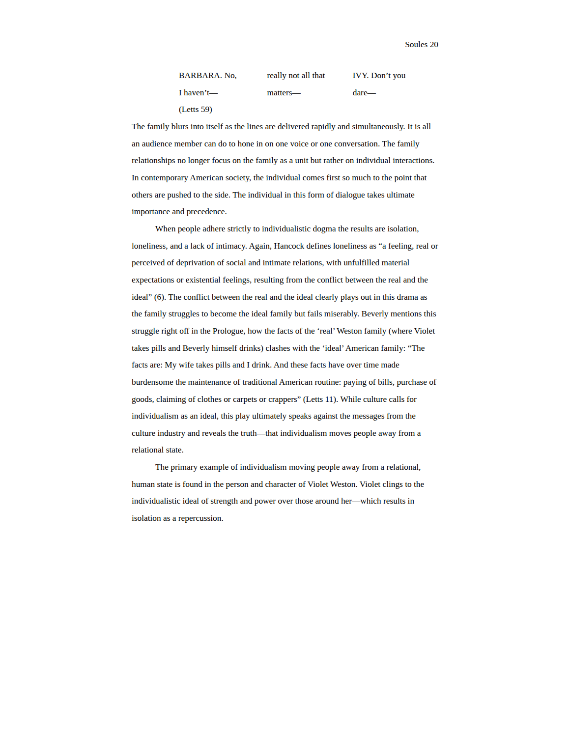Soules 20
| BARBARA. No, | really not all that | IVY. Don’t you |
| I haven’t— | matters— | dare— |
(Letts 59)
The family blurs into itself as the lines are delivered rapidly and simultaneously. It is all an audience member can do to hone in on one voice or one conversation. The family relationships no longer focus on the family as a unit but rather on individual interactions. In contemporary American society, the individual comes first so much to the point that others are pushed to the side. The individual in this form of dialogue takes ultimate importance and precedence.
When people adhere strictly to individualistic dogma the results are isolation, loneliness, and a lack of intimacy. Again, Hancock defines loneliness as “a feeling, real or perceived of deprivation of social and intimate relations, with unfulfilled material expectations or existential feelings, resulting from the conflict between the real and the ideal” (6). The conflict between the real and the ideal clearly plays out in this drama as the family struggles to become the ideal family but fails miserably. Beverly mentions this struggle right off in the Prologue, how the facts of the ‘real’ Weston family (where Violet takes pills and Beverly himself drinks) clashes with the ‘ideal’ American family: “The facts are: My wife takes pills and I drink. And these facts have over time made burdensome the maintenance of traditional American routine: paying of bills, purchase of goods, claiming of clothes or carpets or crappers” (Letts 11). While culture calls for individualism as an ideal, this play ultimately speaks against the messages from the culture industry and reveals the truth—that individualism moves people away from a relational state.
The primary example of individualism moving people away from a relational, human state is found in the person and character of Violet Weston. Violet clings to the individualistic ideal of strength and power over those around her—which results in isolation as a repercussion.